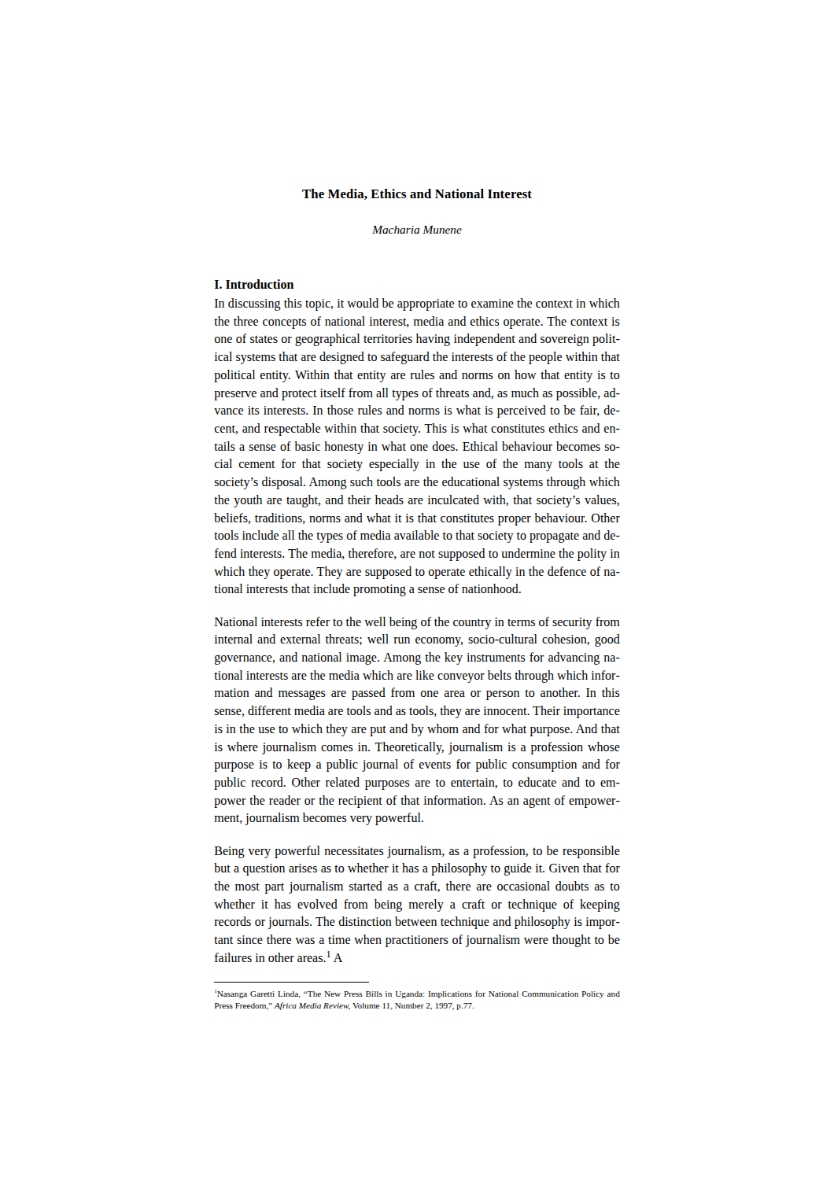The Media, Ethics and National Interest
Macharia Munene
I. Introduction
In discussing this topic, it would be appropriate to examine the context in which the three concepts of national interest, media and ethics operate. The context is one of states or geographical territories having independent and sovereign political systems that are designed to safeguard the interests of the people within that political entity. Within that entity are rules and norms on how that entity is to preserve and protect itself from all types of threats and, as much as possible, advance its interests. In those rules and norms is what is perceived to be fair, decent, and respectable within that society. This is what constitutes ethics and entails a sense of basic honesty in what one does. Ethical behaviour becomes social cement for that society especially in the use of the many tools at the society’s disposal. Among such tools are the educational systems through which the youth are taught, and their heads are inculcated with, that society’s values, beliefs, traditions, norms and what it is that constitutes proper behaviour. Other tools include all the types of media available to that society to propagate and defend interests. The media, therefore, are not supposed to undermine the polity in which they operate. They are supposed to operate ethically in the defence of national interests that include promoting a sense of nationhood.
National interests refer to the well being of the country in terms of security from internal and external threats; well run economy, socio-cultural cohesion, good governance, and national image. Among the key instruments for advancing national interests are the media which are like conveyor belts through which information and messages are passed from one area or person to another. In this sense, different media are tools and as tools, they are innocent. Their importance is in the use to which they are put and by whom and for what purpose. And that is where journalism comes in. Theoretically, journalism is a profession whose purpose is to keep a public journal of events for public consumption and for public record. Other related purposes are to entertain, to educate and to empower the reader or the recipient of that information. As an agent of empowerment, journalism becomes very powerful.
Being very powerful necessitates journalism, as a profession, to be responsible but a question arises as to whether it has a philosophy to guide it. Given that for the most part journalism started as a craft, there are occasional doubts as to whether it has evolved from being merely a craft or technique of keeping records or journals. The distinction between technique and philosophy is important since there was a time when practitioners of journalism were thought to be failures in other areas.1 A
1Nasanga Garetti Linda, “The New Press Bills in Uganda: Implications for National Communication Policy and Press Freedom,” Africa Media Review, Volume 11, Number 2, 1997, p.77.